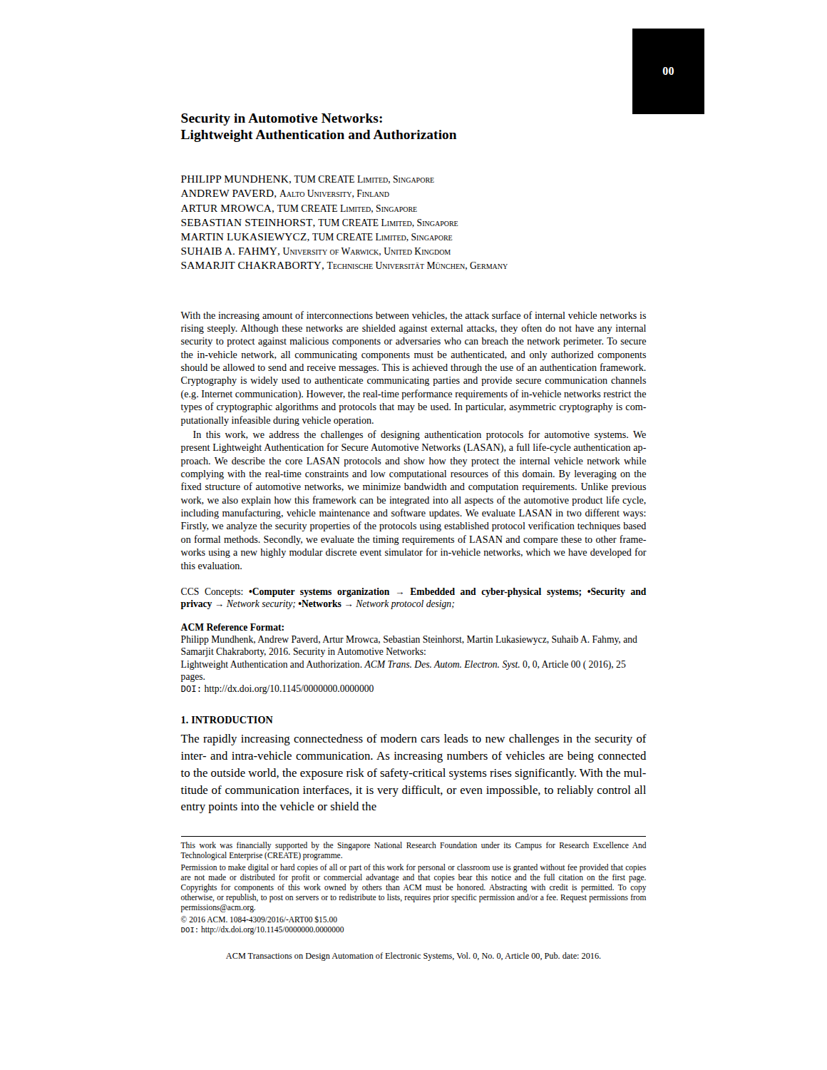00
Security in Automotive Networks:
Lightweight Authentication and Authorization
PHILIPP MUNDHENK, TUM CREATE Limited, Singapore
ANDREW PAVERD, Aalto University, Finland
ARTUR MROWCA, TUM CREATE Limited, Singapore
SEBASTIAN STEINHORST, TUM CREATE Limited, Singapore
MARTIN LUKASIEWYCZ, TUM CREATE Limited, Singapore
SUHAIB A. FAHMY, University of Warwick, United Kingdom
SAMARJIT CHAKRABORTY, Technische Universität München, Germany
With the increasing amount of interconnections between vehicles, the attack surface of internal vehicle networks is rising steeply. Although these networks are shielded against external attacks, they often do not have any internal security to protect against malicious components or adversaries who can breach the network perimeter. To secure the in-vehicle network, all communicating components must be authenticated, and only authorized components should be allowed to send and receive messages. This is achieved through the use of an authentication framework. Cryptography is widely used to authenticate communicating parties and provide secure communication channels (e.g. Internet communication). However, the real-time performance requirements of in-vehicle networks restrict the types of cryptographic algorithms and protocols that may be used. In particular, asymmetric cryptography is computationally infeasible during vehicle operation.
In this work, we address the challenges of designing authentication protocols for automotive systems. We present Lightweight Authentication for Secure Automotive Networks (LASAN), a full life-cycle authentication approach. We describe the core LASAN protocols and show how they protect the internal vehicle network while complying with the real-time constraints and low computational resources of this domain. By leveraging on the fixed structure of automotive networks, we minimize bandwidth and computation requirements. Unlike previous work, we also explain how this framework can be integrated into all aspects of the automotive product life cycle, including manufacturing, vehicle maintenance and software updates. We evaluate LASAN in two different ways: Firstly, we analyze the security properties of the protocols using established protocol verification techniques based on formal methods. Secondly, we evaluate the timing requirements of LASAN and compare these to other frameworks using a new highly modular discrete event simulator for in-vehicle networks, which we have developed for this evaluation.
CCS Concepts: •Computer systems organization → Embedded and cyber-physical systems; •Security and privacy → Network security; •Networks → Network protocol design;
ACM Reference Format:
Philipp Mundhenk, Andrew Paverd, Artur Mrowca, Sebastian Steinhorst, Martin Lukasiewycz, Suhaib A. Fahmy, and Samarjit Chakraborty, 2016. Security in Automotive Networks:
Lightweight Authentication and Authorization. ACM Trans. Des. Autom. Electron. Syst. 0, 0, Article 00 ( 2016), 25 pages.
DOI: http://dx.doi.org/10.1145/0000000.0000000
1. INTRODUCTION
The rapidly increasing connectedness of modern cars leads to new challenges in the security of inter- and intra-vehicle communication. As increasing numbers of vehicles are being connected to the outside world, the exposure risk of safety-critical systems rises significantly. With the multitude of communication interfaces, it is very difficult, or even impossible, to reliably control all entry points into the vehicle or shield the
This work was financially supported by the Singapore National Research Foundation under its Campus for Research Excellence And Technological Enterprise (CREATE) programme.
Permission to make digital or hard copies of all or part of this work for personal or classroom use is granted without fee provided that copies are not made or distributed for profit or commercial advantage and that copies bear this notice and the full citation on the first page. Copyrights for components of this work owned by others than ACM must be honored. Abstracting with credit is permitted. To copy otherwise, or republish, to post on servers or to redistribute to lists, requires prior specific permission and/or a fee. Request permissions from permissions@acm.org.
© 2016 ACM. 1084-4309/2016/-ART00 $15.00
DOI: http://dx.doi.org/10.1145/0000000.0000000
ACM Transactions on Design Automation of Electronic Systems, Vol. 0, No. 0, Article 00, Pub. date: 2016.